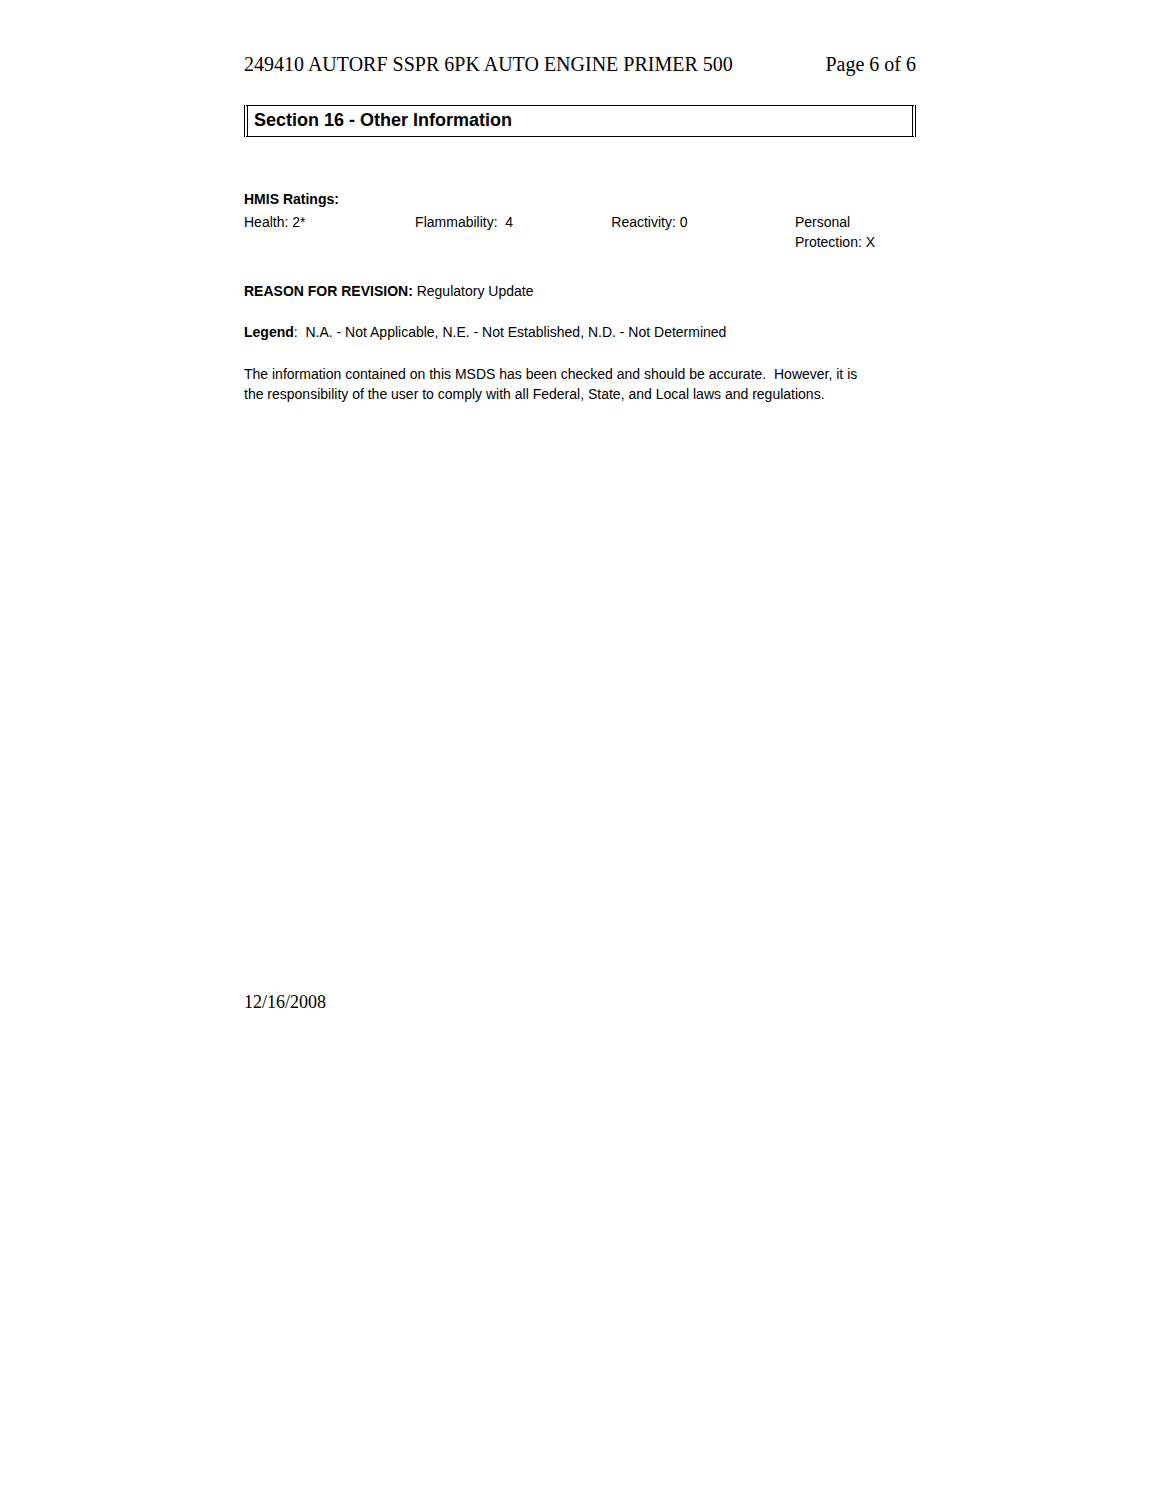249410 AUTORF SSPR 6PK AUTO ENGINE PRIMER 500
Page 6 of 6
Section 16 - Other Information
HMIS Ratings:
Health: 2* Flammability: 4 Reactivity: 0 Personal Protection: X
REASON FOR REVISION: Regulatory Update
Legend: N.A. - Not Applicable, N.E. - Not Established, N.D. - Not Determined
The information contained on this MSDS has been checked and should be accurate. However, it is the responsibility of the user to comply with all Federal, State, and Local laws and regulations.
12/16/2008